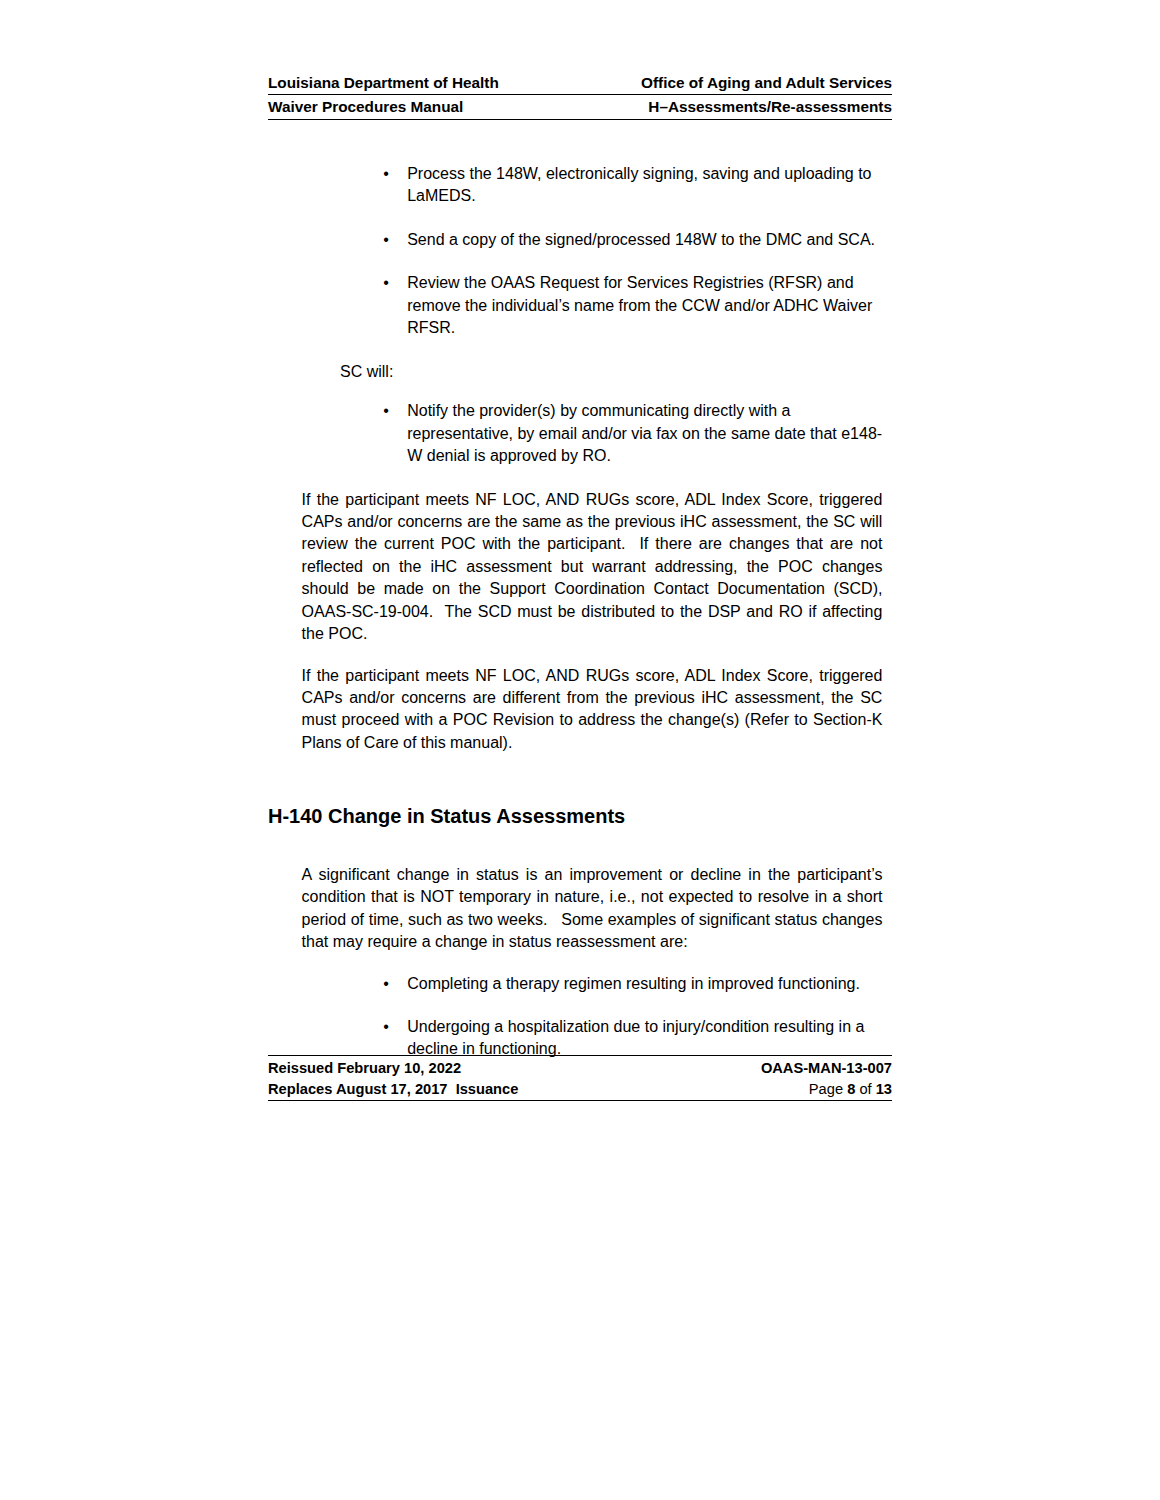Louisiana Department of Health Office of Aging and Adult Services
Waiver Procedures Manual H–Assessments/Re-assessments
Process the 148W, electronically signing, saving and uploading to LaMEDS.
Send a copy of the signed/processed 148W to the DMC and SCA.
Review the OAAS Request for Services Registries (RFSR) and remove the individual’s name from the CCW and/or ADHC Waiver RFSR.
SC will:
Notify the provider(s) by communicating directly with a representative, by email and/or via fax on the same date that e148-W denial is approved by RO.
If the participant meets NF LOC, AND RUGs score, ADL Index Score, triggered CAPs and/or concerns are the same as the previous iHC assessment, the SC will review the current POC with the participant. If there are changes that are not reflected on the iHC assessment but warrant addressing, the POC changes should be made on the Support Coordination Contact Documentation (SCD), OAAS-SC-19-004. The SCD must be distributed to the DSP and RO if affecting the POC.
If the participant meets NF LOC, AND RUGs score, ADL Index Score, triggered CAPs and/or concerns are different from the previous iHC assessment, the SC must proceed with a POC Revision to address the change(s) (Refer to Section-K Plans of Care of this manual).
H-140 Change in Status Assessments
A significant change in status is an improvement or decline in the participant’s condition that is NOT temporary in nature, i.e., not expected to resolve in a short period of time, such as two weeks. Some examples of significant status changes that may require a change in status reassessment are:
Completing a therapy regimen resulting in improved functioning.
Undergoing a hospitalization due to injury/condition resulting in a decline in functioning.
Reissued February 10, 2022 OAAS-MAN-13-007
Replaces August 17, 2017 Issuance Page 8 of 13